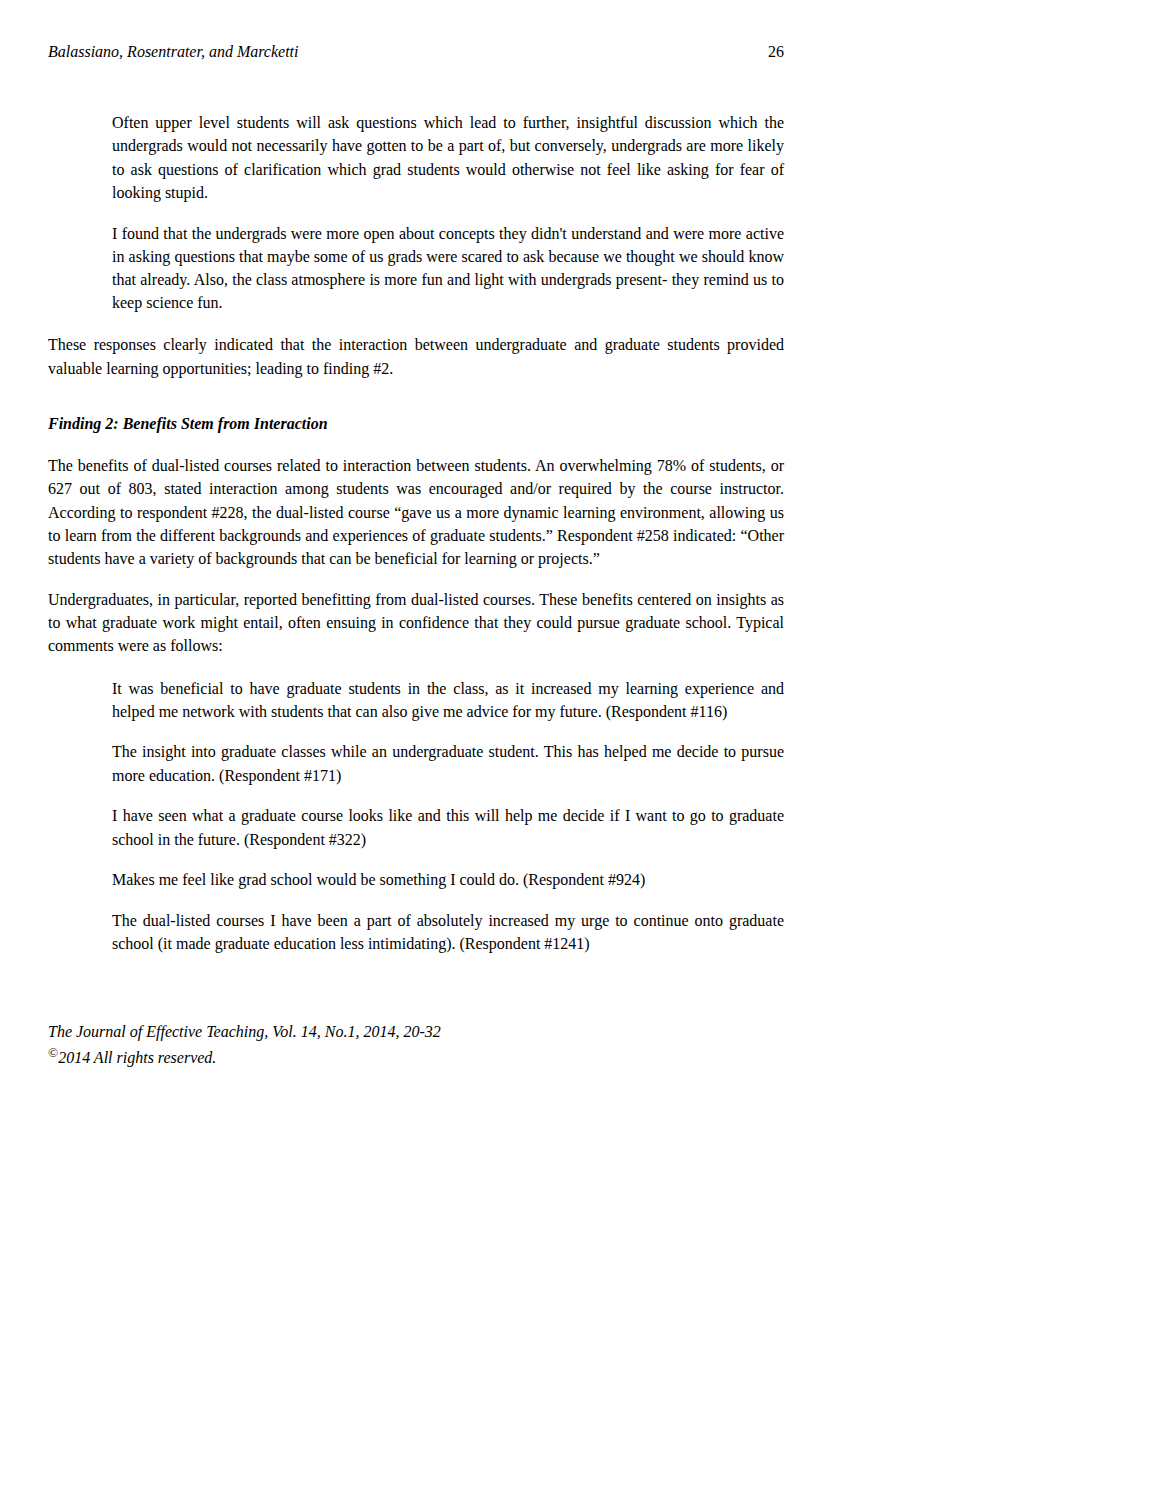Balassiano, Rosentrater, and Marcketti 26
Often upper level students will ask questions which lead to further, insightful discussion which the undergrads would not necessarily have gotten to be a part of, but conversely, undergrads are more likely to ask questions of clarification which grad students would otherwise not feel like asking for fear of looking stupid.
I found that the undergrads were more open about concepts they didn't understand and were more active in asking questions that maybe some of us grads were scared to ask because we thought we should know that already. Also, the class atmosphere is more fun and light with undergrads present- they remind us to keep science fun.
These responses clearly indicated that the interaction between undergraduate and graduate students provided valuable learning opportunities; leading to finding #2.
Finding 2: Benefits Stem from Interaction
The benefits of dual-listed courses related to interaction between students. An overwhelming 78% of students, or 627 out of 803, stated interaction among students was encouraged and/or required by the course instructor. According to respondent #228, the dual-listed course “gave us a more dynamic learning environment, allowing us to learn from the different backgrounds and experiences of graduate students.” Respondent #258 indicated: “Other students have a variety of backgrounds that can be beneficial for learning or projects.”
Undergraduates, in particular, reported benefitting from dual-listed courses. These benefits centered on insights as to what graduate work might entail, often ensuing in confidence that they could pursue graduate school. Typical comments were as follows:
It was beneficial to have graduate students in the class, as it increased my learning experience and helped me network with students that can also give me advice for my future. (Respondent #116)
The insight into graduate classes while an undergraduate student. This has helped me decide to pursue more education. (Respondent #171)
I have seen what a graduate course looks like and this will help me decide if I want to go to graduate school in the future. (Respondent #322)
Makes me feel like grad school would be something I could do. (Respondent #924)
The dual-listed courses I have been a part of absolutely increased my urge to continue onto graduate school (it made graduate education less intimidating). (Respondent #1241)
The Journal of Effective Teaching, Vol. 14, No.1, 2014, 20-32
©2014 All rights reserved.